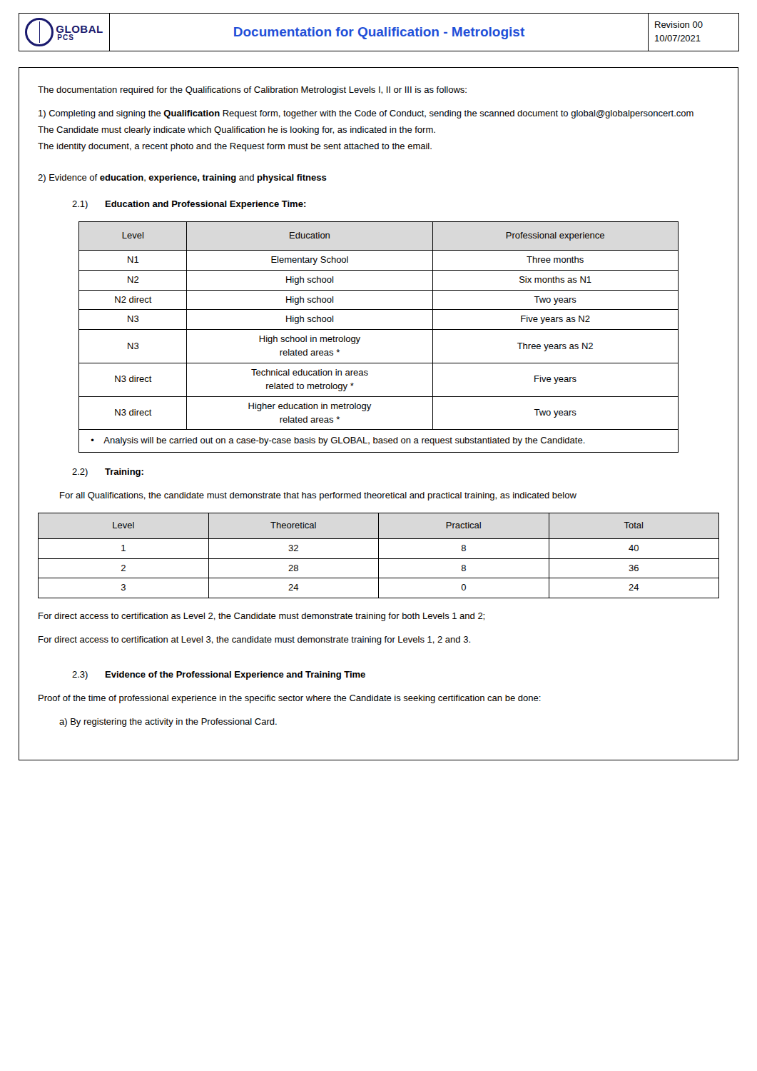GLOBALPCS
Documentation for Qualification - Metrologist
Revision 00
10/07/2021
The documentation required for the Qualifications of Calibration Metrologist Levels I, II or III is as follows:
1) Completing and signing the Qualification Request form, together with the Code of Conduct, sending the scanned document to global@globalpersoncert.com
The Candidate must clearly indicate which Qualification he is looking for, as indicated in the form.
The identity document, a recent photo and the Request form must be sent attached to the email.
2) Evidence of education, experience, training and physical fitness
2.1) Education and Professional Experience Time:
| Level | Education | Professional experience |
| --- | --- | --- |
| N1 | Elementary School | Three months |
| N2 | High school | Six months as N1 |
| N2 direct | High school | Two years |
| N3 | High school | Five years as N2 |
| N3 | High school in metrology related areas * | Three years as N2 |
| N3 direct | Technical education in areas related to metrology * | Five years |
| N3 direct | Higher education in metrology related areas * | Two years |
| Analysis will be carried out on a case-by-case basis by GLOBAL, based on a request substantiated by the Candidate. |
2.2) Training:
For all Qualifications, the candidate must demonstrate that has performed theoretical and practical training, as indicated below
| Level | Theoretical | Practical | Total |
| --- | --- | --- | --- |
| 1 | 32 | 8 | 40 |
| 2 | 28 | 8 | 36 |
| 3 | 24 | 0 | 24 |
For direct access to certification as Level 2, the Candidate must demonstrate training for both Levels 1 and 2;
For direct access to certification at Level 3, the candidate must demonstrate training for Levels 1, 2 and 3.
2.3) Evidence of the Professional Experience and Training Time
Proof of the time of professional experience in the specific sector where the Candidate is seeking certification can be done:
a) By registering the activity in the Professional Card.